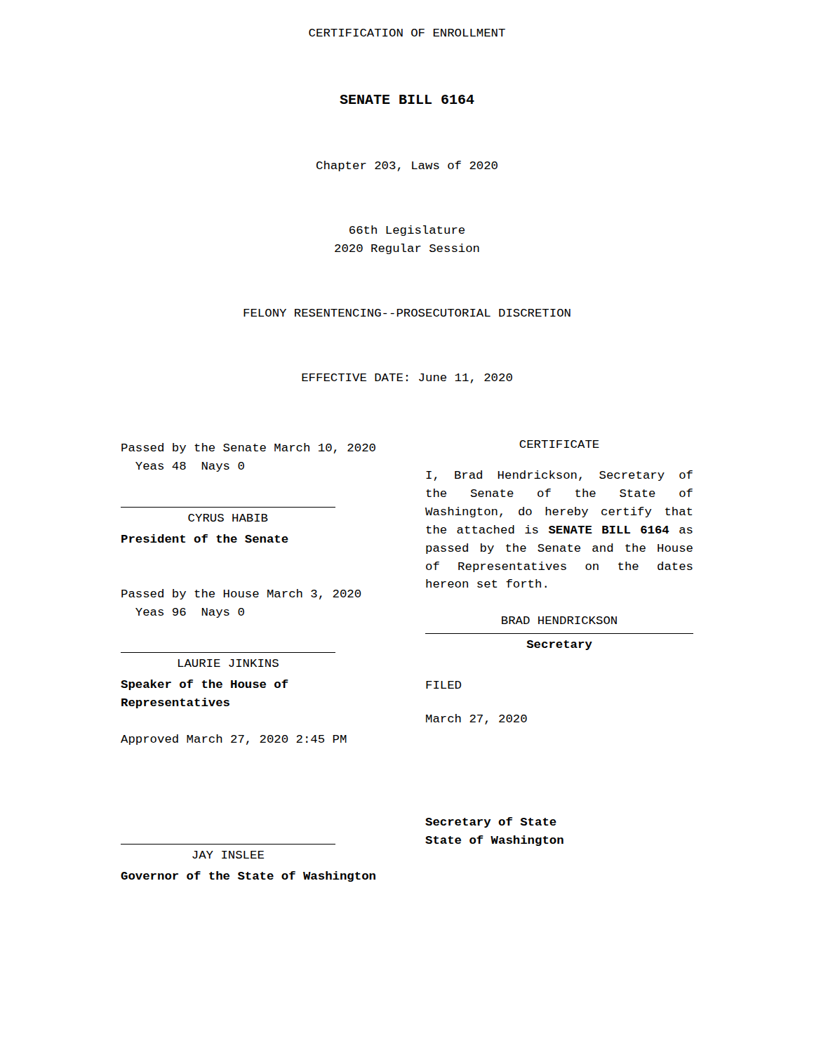CERTIFICATION OF ENROLLMENT
SENATE BILL 6164
Chapter 203, Laws of 2020
66th Legislature
2020 Regular Session
FELONY RESENTENCING--PROSECUTORIAL DISCRETION
EFFECTIVE DATE: June 11, 2020
Passed by the Senate March 10, 2020
Yeas 48 Nays 0
CYRUS HABIB
President of the Senate
Passed by the House March 3, 2020
Yeas 96 Nays 0
LAURIE JINKINS
Speaker of the House of Representatives
Approved March 27, 2020 2:45 PM
CERTIFICATE
I, Brad Hendrickson, Secretary of the Senate of the State of Washington, do hereby certify that the attached is SENATE BILL 6164 as passed by the Senate and the House of Representatives on the dates hereon set forth.
BRAD HENDRICKSON
Secretary
FILED
March 27, 2020
JAY INSLEE
Governor of the State of Washington
Secretary of State
State of Washington